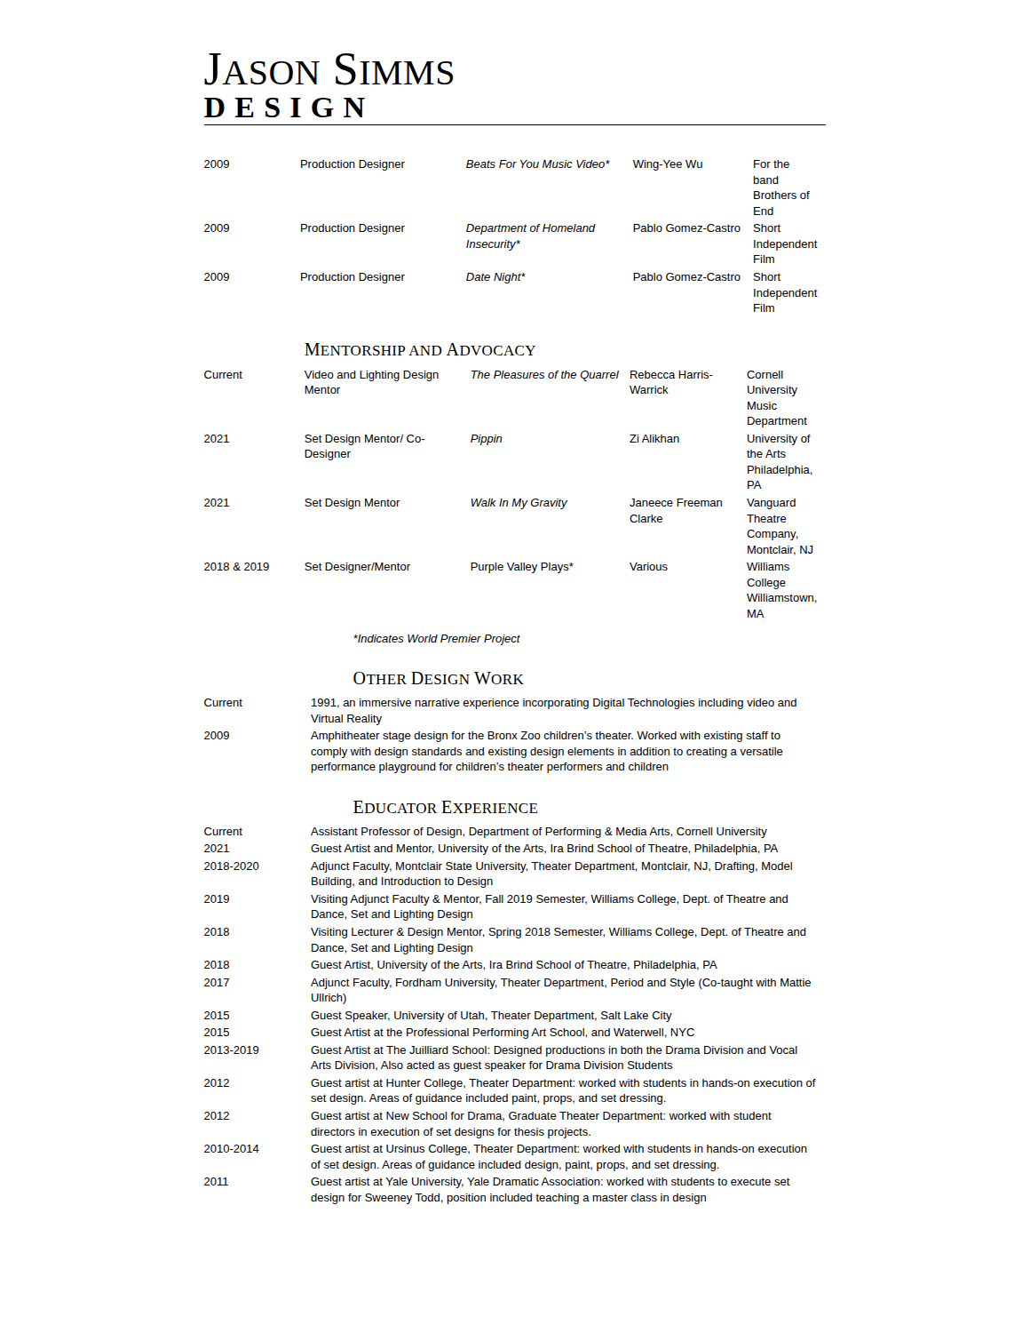JASON SIMMS
DESIGN
| 2009 | Production Designer | Beats For You Music Video* | Wing-Yee Wu | For the band Brothers of End |
| 2009 | Production Designer | Department of Homeland Insecurity* | Pablo Gomez-Castro | Short Independent Film |
| 2009 | Production Designer | Date Night* | Pablo Gomez-Castro | Short Independent Film |
| | M ENTORSHIP AND A DVOCACY |
| Current | Video and Lighting Design Mentor | The Pleasures of the Quarrel | Rebecca Harris-Warrick | Cornell University Music Department |
| 2021 | Set Design Mentor/ Co-Designer | Pippin | Zi Alikhan | University of the Arts Philadelphia, PA |
| 2021 | Set Design Mentor | Walk In My Gravity | Janeece Freeman Clarke | Vanguard Theatre Company, Montclair, NJ |
| 2018 & 2019 | Set Designer/Mentor | Purple Valley Plays* | Various | Williams College Williamstown, MA |
*Indicates World Premier Project
OTHER DESIGN WORK
| Current | 1991, an immersive narrative experience incorporating Digital Technologies including video and Virtual Reality |
| 2009 | Amphitheater stage design for the Bronx Zoo children’s theater. Worked with existing staff to comply with design standards and existing design elements in addition to creating a versatile performance playground for children’s theater performers and children |
EDUCATOR EXPERIENCE
| Current | Assistant Professor of Design, Department of Performing & Media Arts, Cornell University |
| 2021 | Guest Artist and Mentor, University of the Arts, Ira Brind School of Theatre, Philadelphia, PA |
| 2018-2020 | Adjunct Faculty, Montclair State University, Theater Department, Montclair, NJ, Drafting, Model Building, and Introduction to Design |
| 2019 | Visiting Adjunct Faculty & Mentor, Fall 2019 Semester, Williams College, Dept. of Theatre and Dance, Set and Lighting Design |
| 2018 | Visiting Lecturer & Design Mentor, Spring 2018 Semester, Williams College, Dept. of Theatre and Dance, Set and Lighting Design |
| 2018 | Guest Artist, University of the Arts, Ira Brind School of Theatre, Philadelphia, PA |
| 2017 | Adjunct Faculty, Fordham University, Theater Department, Period and Style (Co-taught with Mattie Ullrich) |
| 2015 | Guest Speaker, University of Utah, Theater Department, Salt Lake City |
| 2015 | Guest Artist at the Professional Performing Art School, and Waterwell, NYC |
| 2013-2019 | Guest Artist at The Juilliard School: Designed productions in both the Drama Division and Vocal Arts Division, Also acted as guest speaker for Drama Division Students |
| 2012 | Guest artist at Hunter College, Theater Department: worked with students in hands-on execution of set design. Areas of guidance included paint, props, and set dressing. |
| 2012 | Guest artist at New School for Drama, Graduate Theater Department: worked with student directors in execution of set designs for thesis projects. |
| 2010-2014 | Guest artist at Ursinus College, Theater Department: worked with students in hands-on execution of set design. Areas of guidance included design, paint, props, and set dressing. |
| 2011 | Guest artist at Yale University, Yale Dramatic Association: worked with students to execute set design for Sweeney Todd, position included teaching a master class in design |